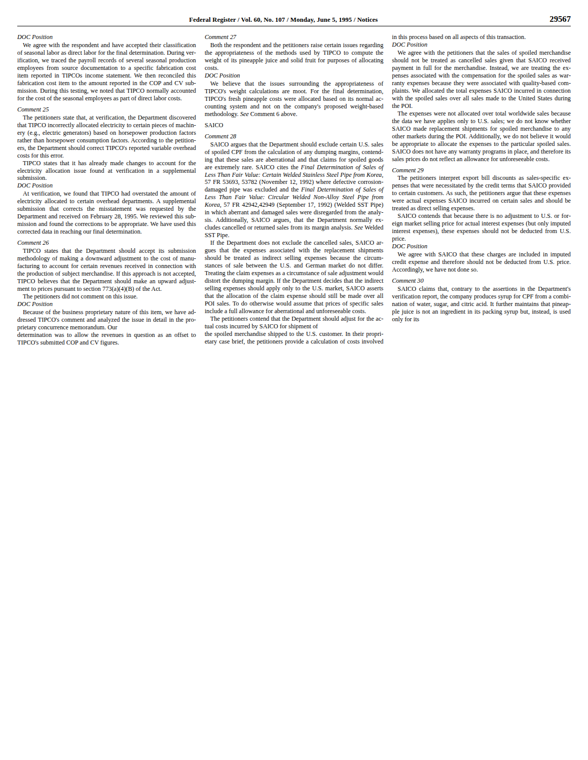Federal Register / Vol. 60, No. 107 / Monday, June 5, 1995 / Notices
29567
DOC Position
We agree with the respondent and have accepted their classification of seasonal labor as direct labor for the final determination. During verification, we traced the payroll records of several seasonal production employees from source documentation to a specific fabrication cost item reported in TIPCOs income statement. We then reconciled this fabrication cost item to the amount reported in the COP and CV submission. During this testing, we noted that TIPCO normally accounted for the cost of the seasonal employees as part of direct labor costs.
Comment 25
The petitioners state that, at verification, the Department discovered that TIPCO incorrectly allocated electricity to certain pieces of machinery (e.g., electric generators) based on horsepower production factors rather than horsepower consumption factors. According to the petitioners, the Department should correct TIPCO's reported variable overhead costs for this error.
TIPCO states that it has already made changes to account for the electricity allocation issue found at verification in a supplemental submission.
DOC Position
At verification, we found that TIPCO had overstated the amount of electricity allocated to certain overhead departments. A supplemental submission that corrects the misstatement was requested by the Department and received on February 28, 1995. We reviewed this submission and found the corrections to be appropriate. We have used this corrected data in reaching our final determination.
Comment 26
TIPCO states that the Department should accept its submission methodology of making a downward adjustment to the cost of manufacturing to account for certain revenues received in connection with the production of subject merchandise. If this approach is not accepted, TIPCO believes that the Department should make an upward adjustment to prices pursuant to section 773(a)(4)(B) of the Act.
The petitioners did not comment on this issue.
DOC Position
Because of the business proprietary nature of this item, we have addressed TIPCO's comment and analyzed the issue in detail in the proprietary concurrence memorandum. Our
determination was to allow the revenues in question as an offset to TIPCO's submitted COP and CV figures.
Comment 27
Both the respondent and the petitioners raise certain issues regarding the appropriateness of the methods used by TIPCO to compute the weight of its pineapple juice and solid fruit for purposes of allocating costs.
DOC Position
We believe that the issues surrounding the appropriateness of TIPCO's weight calculations are moot. For the final determination, TIPCO's fresh pineapple costs were allocated based on its normal accounting system and not on the company's proposed weight-based methodology. See Comment 6 above.
SAICO
Comment 28
SAICO argues that the Department should exclude certain U.S. sales of spoiled CPF from the calculation of any dumping margins, contending that these sales are aberrational and that claims for spoiled goods are extremely rare. SAICO cites the Final Determination of Sales of Less Than Fair Value: Certain Welded Stainless Steel Pipe from Korea, 57 FR 53693, 53782 (November 12, 1992) where defective corrosion-damaged pipe was excluded and the Final Determination of Sales of Less Than Fair Value: Circular Welded Non-Alloy Steel Pipe from Korea, 57 FR 42942,42949 (September 17, 1992) (Welded SST Pipe) in which aberrant and damaged sales were disregarded from the analysis. Additionally, SAICO argues, that the Department normally excludes cancelled or returned sales from its margin analysis. See Welded SST Pipe.
If the Department does not exclude the cancelled sales, SAICO argues that the expenses associated with the replacement shipments should be treated as indirect selling expenses because the circumstances of sale between the U.S. and German market do not differ. Treating the claim expenses as a circumstance of sale adjustment would distort the dumping margin. If the Department decides that the indirect selling expenses should apply only to the U.S. market, SAICO asserts that the allocation of the claim expense should still be made over all POI sales. To do otherwise would assume that prices of specific sales include a full allowance for aberrational and unforeseeable costs.
The petitioners contend that the Department should adjust for the actual costs incurred by SAICO for shipment of
the spoiled merchandise shipped to the U.S. customer. In their proprietary case brief, the petitioners provide a calculation of costs involved in this process based on all aspects of this transaction.
DOC Position
We agree with the petitioners that the sales of spoiled merchandise should not be treated as cancelled sales given that SAICO received payment in full for the merchandise. Instead, we are treating the expenses associated with the compensation for the spoiled sales as warranty expenses because they were associated with quality-based complaints. We allocated the total expenses SAICO incurred in connection with the spoiled sales over all sales made to the United States during the POI.
The expenses were not allocated over total worldwide sales because the data we have applies only to U.S. sales; we do not know whether SAICO made replacement shipments for spoiled merchandise to any other markets during the POI. Additionally, we do not believe it would be appropriate to allocate the expenses to the particular spoiled sales. SAICO does not have any warranty programs in place, and therefore its sales prices do not reflect an allowance for unforeseeable costs.
Comment 29
The petitioners interpret export bill discounts as sales-specific expenses that were necessitated by the credit terms that SAICO provided to certain customers. As such, the petitioners argue that these expenses were actual expenses SAICO incurred on certain sales and should be treated as direct selling expenses.
SAICO contends that because there is no adjustment to U.S. or foreign market selling price for actual interest expenses (but only imputed interest expenses), these expenses should not be deducted from U.S. price.
DOC Position
We agree with SAICO that these charges are included in imputed credit expense and therefore should not be deducted from U.S. price. Accordingly, we have not done so.
Comment 30
SAICO claims that, contrary to the assertions in the Department's verification report, the company produces syrup for CPF from a combination of water, sugar, and citric acid. It further maintains that pineapple juice is not an ingredient in its packing syrup but, instead, is used only for its